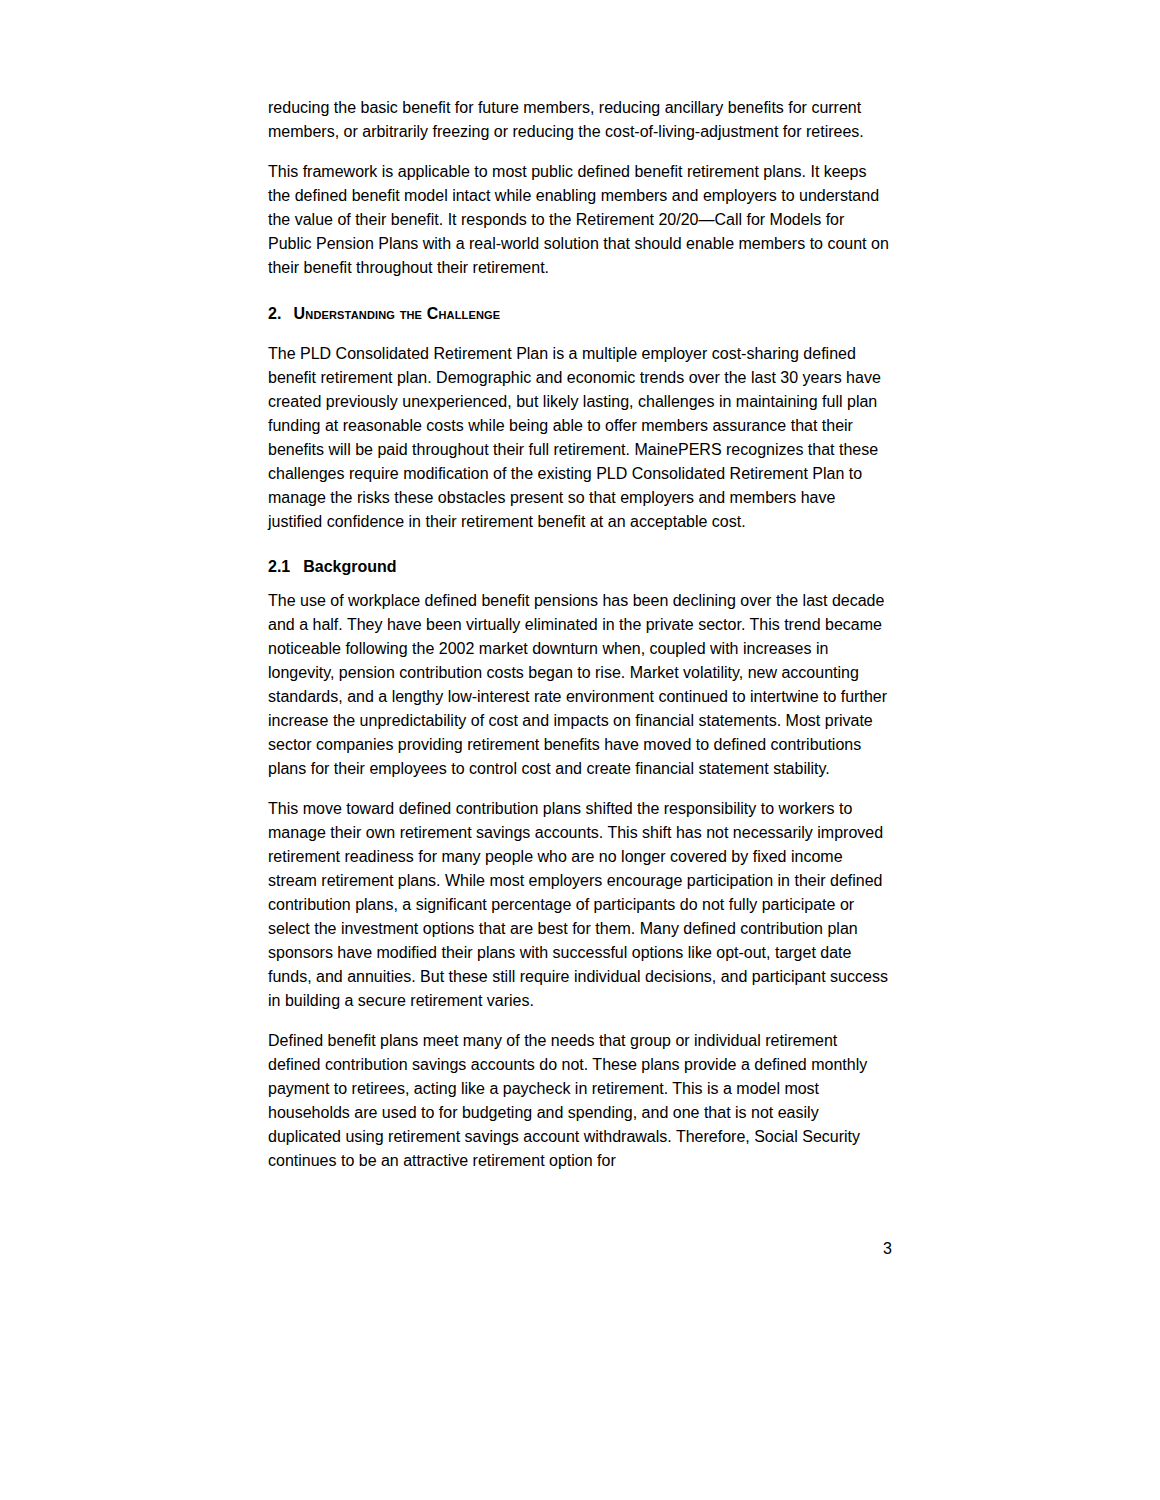reducing the basic benefit for future members, reducing ancillary benefits for current members, or arbitrarily freezing or reducing the cost-of-living-adjustment for retirees.
This framework is applicable to most public defined benefit retirement plans. It keeps the defined benefit model intact while enabling members and employers to understand the value of their benefit. It responds to the Retirement 20/20—Call for Models for Public Pension Plans with a real-world solution that should enable members to count on their benefit throughout their retirement.
2. Understanding the Challenge
The PLD Consolidated Retirement Plan is a multiple employer cost-sharing defined benefit retirement plan. Demographic and economic trends over the last 30 years have created previously unexperienced, but likely lasting, challenges in maintaining full plan funding at reasonable costs while being able to offer members assurance that their benefits will be paid throughout their full retirement. MainePERS recognizes that these challenges require modification of the existing PLD Consolidated Retirement Plan to manage the risks these obstacles present so that employers and members have justified confidence in their retirement benefit at an acceptable cost.
2.1 Background
The use of workplace defined benefit pensions has been declining over the last decade and a half. They have been virtually eliminated in the private sector. This trend became noticeable following the 2002 market downturn when, coupled with increases in longevity, pension contribution costs began to rise. Market volatility, new accounting standards, and a lengthy low-interest rate environment continued to intertwine to further increase the unpredictability of cost and impacts on financial statements. Most private sector companies providing retirement benefits have moved to defined contributions plans for their employees to control cost and create financial statement stability.
This move toward defined contribution plans shifted the responsibility to workers to manage their own retirement savings accounts. This shift has not necessarily improved retirement readiness for many people who are no longer covered by fixed income stream retirement plans. While most employers encourage participation in their defined contribution plans, a significant percentage of participants do not fully participate or select the investment options that are best for them. Many defined contribution plan sponsors have modified their plans with successful options like opt-out, target date funds, and annuities. But these still require individual decisions, and participant success in building a secure retirement varies.
Defined benefit plans meet many of the needs that group or individual retirement defined contribution savings accounts do not. These plans provide a defined monthly payment to retirees, acting like a paycheck in retirement. This is a model most households are used to for budgeting and spending, and one that is not easily duplicated using retirement savings account withdrawals. Therefore, Social Security continues to be an attractive retirement option for
3